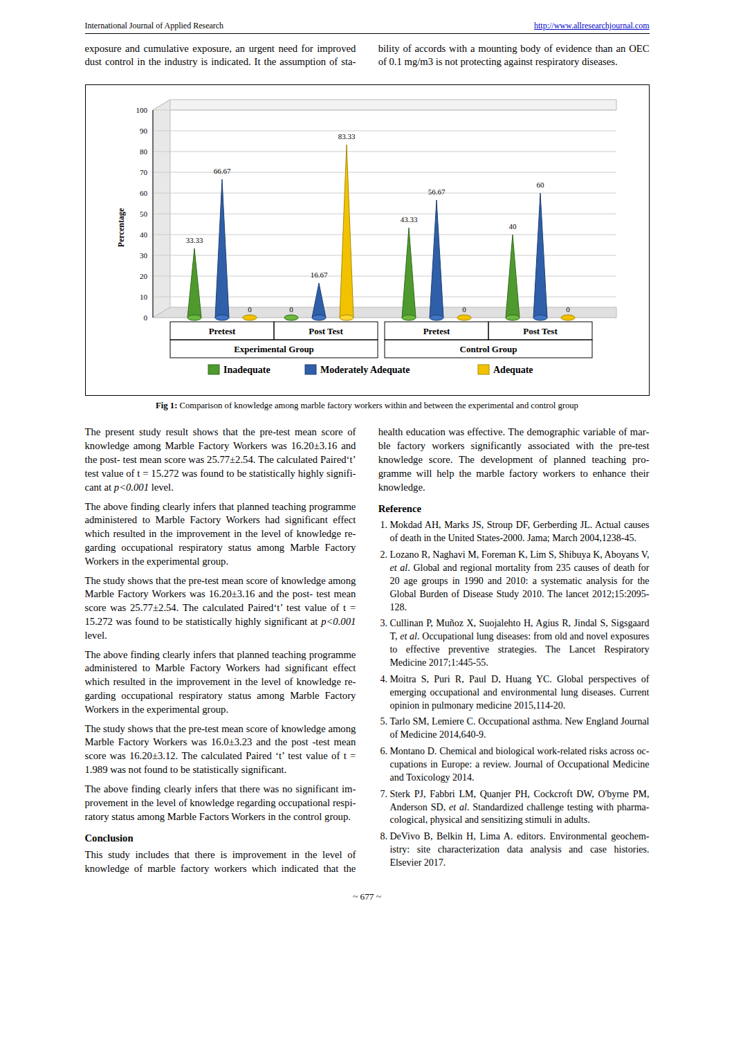International Journal of Applied Research http://www.allresearchjournal.com
exposure and cumulative exposure, an urgent need for improved dust control in the industry is indicated. It the assumption of stability of accords with a mounting body of evidence than an OEC of 0.1 mg/m3 is not protecting against respiratory diseases.
0 10 20 30 40 50 60 70 80 90 100 Percentage 33.33 66.67 0 0 16.67 83.33 43.33 56.67 0 40 60 0 Pretest Post Test Pretest Post Test Experimental Group Control Group Inadequate Moderately Adequate Adequate
Fig 1: Comparison of knowledge among marble factory workers within and between the experimental and control group
The present study result shows that the pre-test mean score of knowledge among Marble Factory Workers was 16.20±3.16 and the post- test mean score was 25.77±2.54. The calculated Paired‘t’ test value of t = 15.272 was found to be statistically highly significant at p<0.001 level.
The above finding clearly infers that planned teaching programme administered to Marble Factory Workers had significant effect which resulted in the improvement in the level of knowledge regarding occupational respiratory status among Marble Factory Workers in the experimental group.
The study shows that the pre-test mean score of knowledge among Marble Factory Workers was 16.20±3.16 and the post- test mean score was 25.77±2.54. The calculated Paired‘t’ test value of t = 15.272 was found to be statistically highly significant at p<0.001 level.
The above finding clearly infers that planned teaching programme administered to Marble Factory Workers had significant effect which resulted in the improvement in the level of knowledge regarding occupational respiratory status among Marble Factory Workers in the experimental group.
The study shows that the pre-test mean score of knowledge among Marble Factory Workers was 16.0±3.23 and the post -test mean score was 16.20±3.12. The calculated Paired ‘t’ test value of t = 1.989 was not found to be statistically significant.
The above finding clearly infers that there was no significant improvement in the level of knowledge regarding occupational respiratory status among Marble Factors Workers in the control group.
Conclusion
This study includes that there is improvement in the level of knowledge of marble factory workers which indicated that the health education was effective. The demographic variable of marble factory workers significantly associated with the pre-test knowledge score. The development of planned teaching programme will help the marble factory workers to enhance their knowledge.
Reference
Mokdad AH, Marks JS, Stroup DF, Gerberding JL. Actual causes of death in the United States-2000. Jama; March 2004,1238-45.
Lozano R, Naghavi M, Foreman K, Lim S, Shibuya K, Aboyans V, et al. Global and regional mortality from 235 causes of death for 20 age groups in 1990 and 2010: a systematic analysis for the Global Burden of Disease Study 2010. The lancet 2012;15:2095-128.
Cullinan P, Muñoz X, Suojalehto H, Agius R, Jindal S, Sigsgaard T, et al. Occupational lung diseases: from old and novel exposures to effective preventive strategies. The Lancet Respiratory Medicine 2017;1:445-55.
Moitra S, Puri R, Paul D, Huang YC. Global perspectives of emerging occupational and environmental lung diseases. Current opinion in pulmonary medicine 2015,114-20.
Tarlo SM, Lemiere C. Occupational asthma. New England Journal of Medicine 2014,640-9.
Montano D. Chemical and biological work-related risks across occupations in Europe: a review. Journal of Occupational Medicine and Toxicology 2014.
Sterk PJ, Fabbri LM, Quanjer PH, Cockcroft DW, O'byrne PM, Anderson SD, et al. Standardized challenge testing with pharmacological, physical and sensitizing stimuli in adults.
DeVivo B, Belkin H, Lima A. editors. Environmental geochemistry: site characterization data analysis and case histories. Elsevier 2017.
~ 677 ~